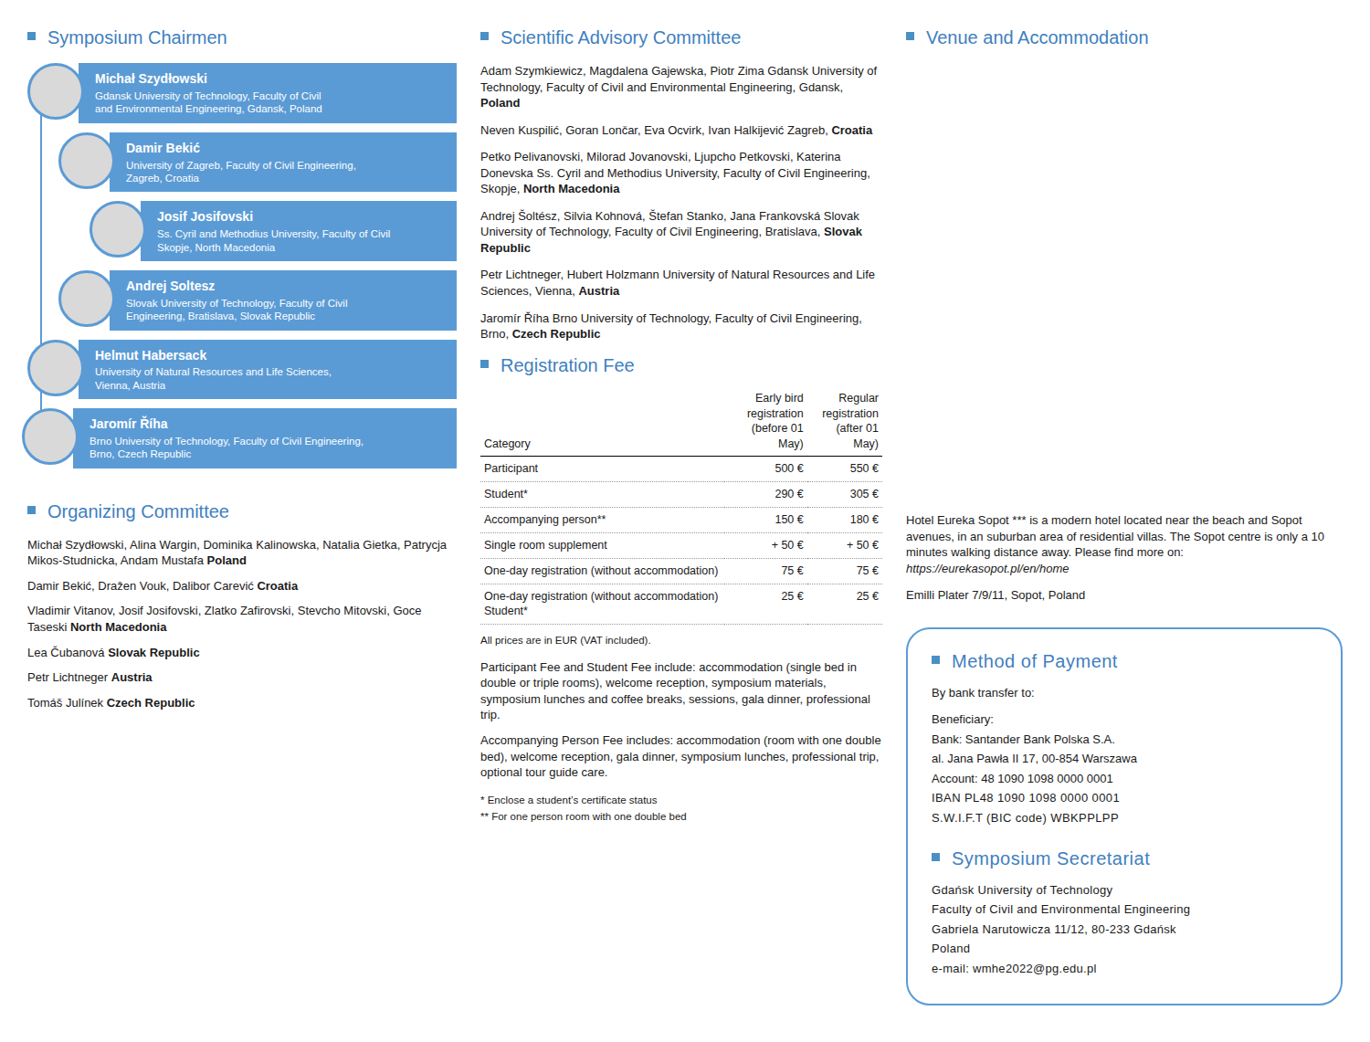Symposium Chairmen
Michał Szydłowski Gdansk University of Technology, Faculty of Civil
and Environmental Engineering, Gdansk, Poland
Damir Bekić University of Zagreb, Faculty of Civil Engineering,
Zagreb, Croatia
Josif Josifovski Ss. Cyril and Methodius University, Faculty of Civil
Skopje, North Macedonia
Andrej Soltesz Slovak University of Technology, Faculty of Civil
Engineering, Bratislava, Slovak Republic
Helmut Habersack University of Natural Resources and Life Sciences,
Vienna, Austria
Jaromír Říha Brno University of Technology, Faculty of Civil Engineering,
Brno, Czech Republic
Organizing Committee
Michał Szydłowski, Alina Wargin, Dominika Kalinowska, Natalia Gietka, Patrycja Mikos-Studnicka, Andam Mustafa Poland
Damir Bekić, Dražen Vouk, Dalibor Carević Croatia
Vladimir Vitanov, Josif Josifovski, Zlatko Zafirovski, Stevcho Mitovski, Goce Taseski North Macedonia
Lea Čubanová Slovak Republic
Petr Lichtneger Austria
Tomáš Julínek Czech Republic
Scientific Advisory Committee
Adam Szymkiewicz, Magdalena Gajewska, Piotr Zima Gdansk University of Technology, Faculty of Civil and Environmental Engineering, Gdansk, Poland
Neven Kuspilić, Goran Lončar, Eva Ocvirk, Ivan Halkijević Zagreb, Croatia
Petko Pelivanovski, Milorad Jovanovski, Ljupcho Petkovski, Katerina Donevska Ss. Cyril and Methodius University, Faculty of Civil Engineering, Skopje, North Macedonia
Andrej Šoltész, Silvia Kohnová, Štefan Stanko, Jana Frankovská Slovak University of Technology, Faculty of Civil Engineering, Bratislava, Slovak Republic
Petr Lichtneger, Hubert Holzmann University of Natural Resources and Life Sciences, Vienna, Austria
Jaromír Říha Brno University of Technology, Faculty of Civil Engineering, Brno, Czech Republic
Registration Fee
| Category | Early bird registration (before 01 May) | Regular registration (after 01 May) |
| --- | --- | --- |
| Participant | 500 € | 550 € |
| Student* | 290 € | 305 € |
| Accompanying person** | 150 € | 180 € |
| Single room supplement | + 50 € | + 50 € |
| One-day registration (without accommodation) | 75 € | 75 € |
| One-day registration (without accommodation) Student* | 25 € | 25 € |
All prices are in EUR (VAT included).
Participant Fee and Student Fee include: accommodation (single bed in double or triple rooms), welcome reception, symposium materials, symposium lunches and coffee breaks, sessions, gala dinner, professional trip.
Accompanying Person Fee includes: accommodation (room with one double bed), welcome reception, gala dinner, symposium lunches, professional trip, optional tour guide care.
* Enclose a student’s certificate status
** For one person room with one double bed
Venue and Accommodation
Hotel Eureka Sopot *** is a modern hotel located near the beach and Sopot avenues, in an suburban area of residential villas. The Sopot centre is only a 10 minutes walking distance away. Please find more on: https://eurekasopot.pl/en/home
Emilli Plater 7/9/11, Sopot, Poland
Method of Payment
By bank transfer to:
Beneficiary:
Bank: Santander Bank Polska S.A.
al. Jana Pawła II 17, 00-854 Warszawa
Account: 48 1090 1098 0000 0001
IBAN PL48 1090 1098 0000 0001
S.W.I.F.T (BIC code) WBKPPLPP
Symposium Secretariat
Gdańsk University of Technology
Faculty of Civil and Environmental Engineering
Gabriela Narutowicza 11/12, 80-233 Gdańsk
Poland
e-mail: wmhe2022@pg.edu.pl